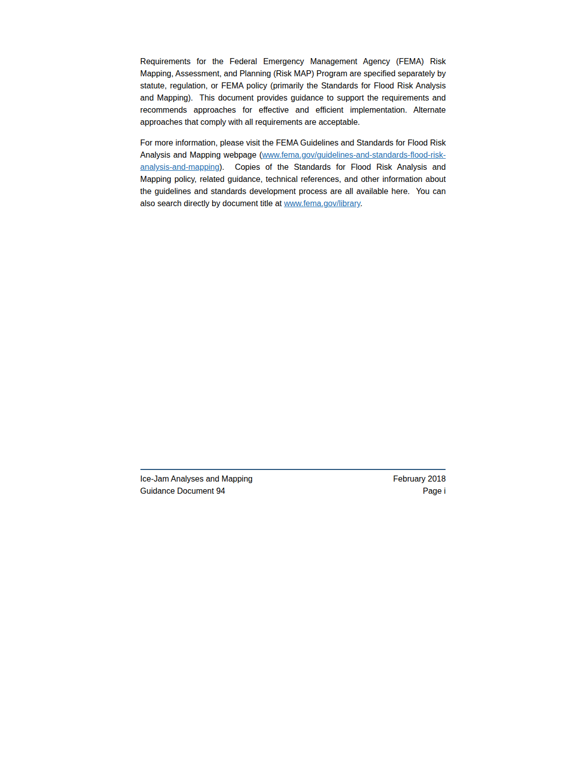Requirements for the Federal Emergency Management Agency (FEMA) Risk Mapping, Assessment, and Planning (Risk MAP) Program are specified separately by statute, regulation, or FEMA policy (primarily the Standards for Flood Risk Analysis and Mapping). This document provides guidance to support the requirements and recommends approaches for effective and efficient implementation. Alternate approaches that comply with all requirements are acceptable.
For more information, please visit the FEMA Guidelines and Standards for Flood Risk Analysis and Mapping webpage (www.fema.gov/guidelines-and-standards-flood-risk-analysis-and-mapping). Copies of the Standards for Flood Risk Analysis and Mapping policy, related guidance, technical references, and other information about the guidelines and standards development process are all available here. You can also search directly by document title at www.fema.gov/library.
Ice-Jam Analyses and Mapping Guidance Document 94
February 2018 Page i